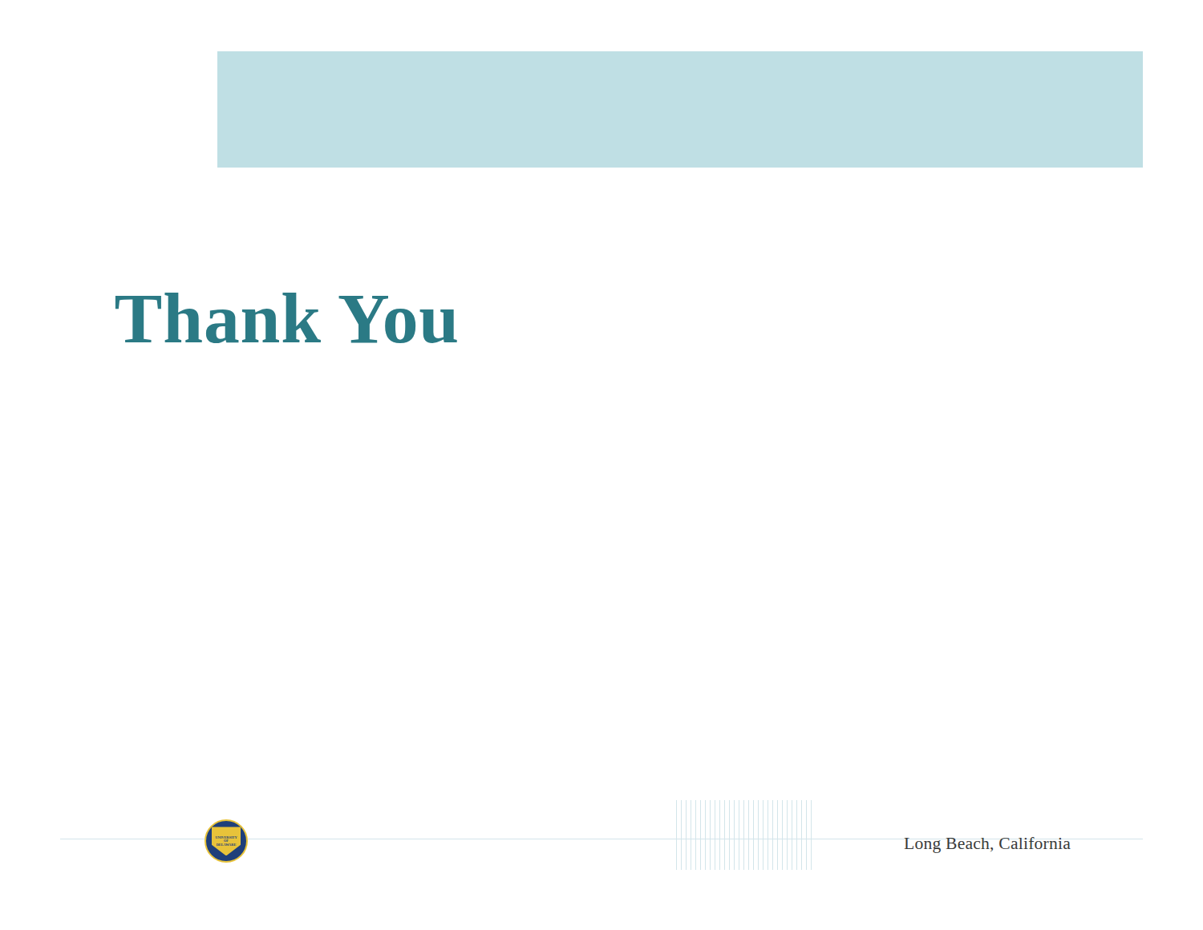Thank You
University
of
Delaware
Long Beach, California